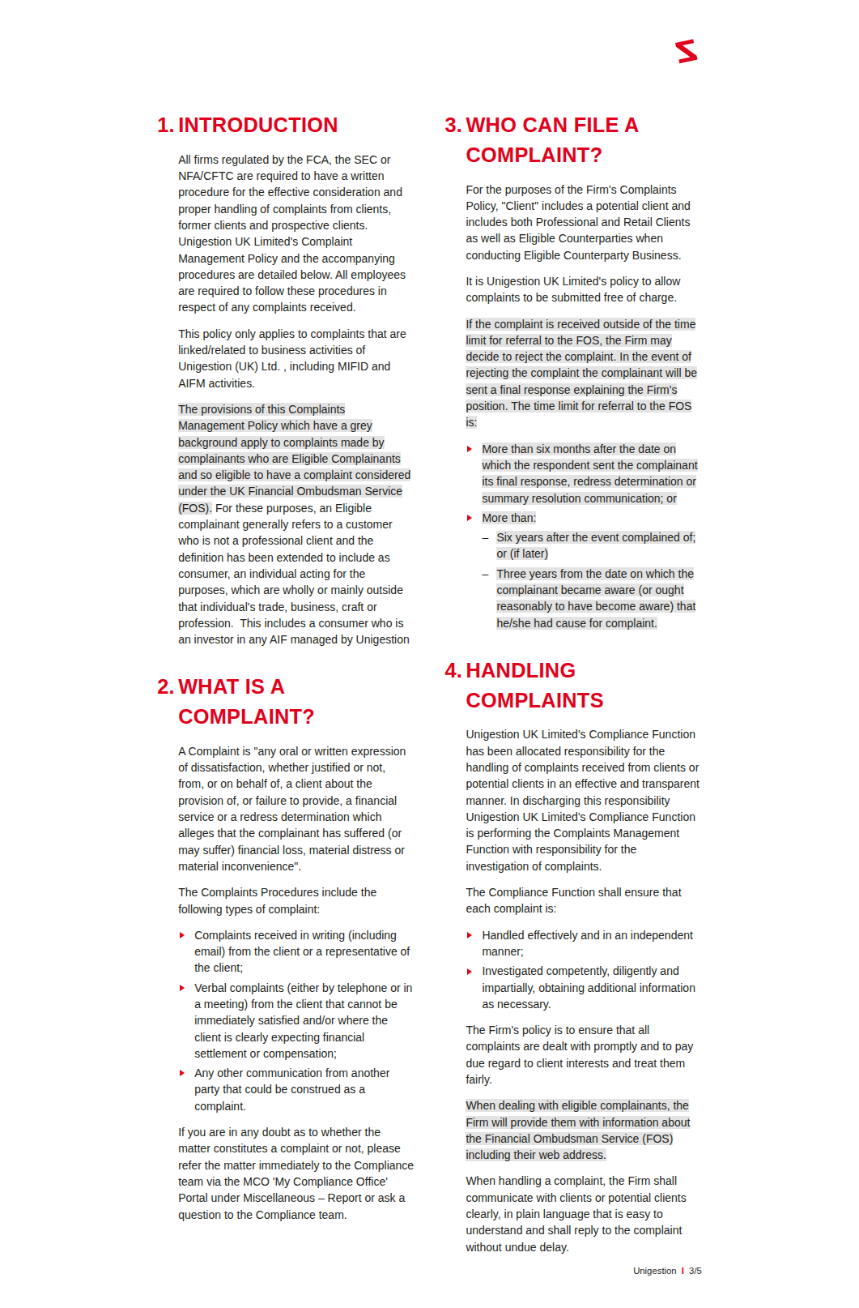1. Introduction
All firms regulated by the FCA, the SEC or NFA/CFTC are required to have a written procedure for the effective consideration and proper handling of complaints from clients, former clients and prospective clients. Unigestion UK Limited's Complaint Management Policy and the accompanying procedures are detailed below. All employees are required to follow these procedures in respect of any complaints received.
This policy only applies to complaints that are linked/related to business activities of Unigestion (UK) Ltd. , including MIFID and AIFM activities.
The provisions of this Complaints Management Policy which have a grey background apply to complaints made by complainants who are Eligible Complainants and so eligible to have a complaint considered under the UK Financial Ombudsman Service (FOS). For these purposes, an Eligible complainant generally refers to a customer who is not a professional client and the definition has been extended to include as consumer, an individual acting for the purposes, which are wholly or mainly outside that individual's trade, business, craft or profession. This includes a consumer who is an investor in any AIF managed by Unigestion
2. What is a complaint?
A Complaint is "any oral or written expression of dissatisfaction, whether justified or not, from, or on behalf of, a client about the provision of, or failure to provide, a financial service or a redress determination which alleges that the complainant has suffered (or may suffer) financial loss, material distress or material inconvenience".
The Complaints Procedures include the following types of complaint:
Complaints received in writing (including email) from the client or a representative of the client;
Verbal complaints (either by telephone or in a meeting) from the client that cannot be immediately satisfied and/or where the client is clearly expecting financial settlement or compensation;
Any other communication from another party that could be construed as a complaint.
If you are in any doubt as to whether the matter constitutes a complaint or not, please refer the matter immediately to the Compliance team via the MCO 'My Compliance Office' Portal under Miscellaneous – Report or ask a question to the Compliance team.
3. Who can file a complaint?
For the purposes of the Firm's Complaints Policy, "Client" includes a potential client and includes both Professional and Retail Clients as well as Eligible Counterparties when conducting Eligible Counterparty Business.
It is Unigestion UK Limited's policy to allow complaints to be submitted free of charge.
If the complaint is received outside of the time limit for referral to the FOS, the Firm may decide to reject the complaint. In the event of rejecting the complaint the complainant will be sent a final response explaining the Firm's position. The time limit for referral to the FOS is:
More than six months after the date on which the respondent sent the complainant its final response, redress determination or summary resolution communication; or
More than:
Six years after the event complained of; or (if later)
Three years from the date on which the complainant became aware (or ought reasonably to have become aware) that he/she had cause for complaint.
4. Handling complaints
Unigestion UK Limited's Compliance Function has been allocated responsibility for the handling of complaints received from clients or potential clients in an effective and transparent manner. In discharging this responsibility Unigestion UK Limited's Compliance Function is performing the Complaints Management Function with responsibility for the investigation of complaints.
The Compliance Function shall ensure that each complaint is:
Handled effectively and in an independent manner;
Investigated competently, diligently and impartially, obtaining additional information as necessary.
The Firm's policy is to ensure that all complaints are dealt with promptly and to pay due regard to client interests and treat them fairly.
When dealing with eligible complainants, the Firm will provide them with information about the Financial Ombudsman Service (FOS) including their web address.
When handling a complaint, the Firm shall communicate with clients or potential clients clearly, in plain language that is easy to understand and shall reply to the complaint without undue delay.
Unigestion I 3/5